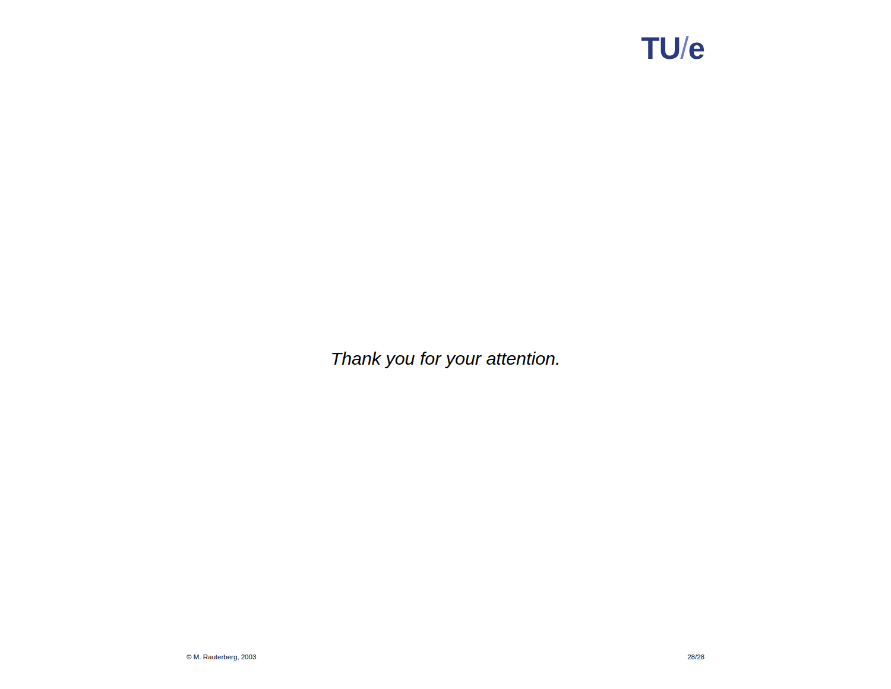TU/e
Thank you for your attention.
© M. Rauterberg, 2003
28/28